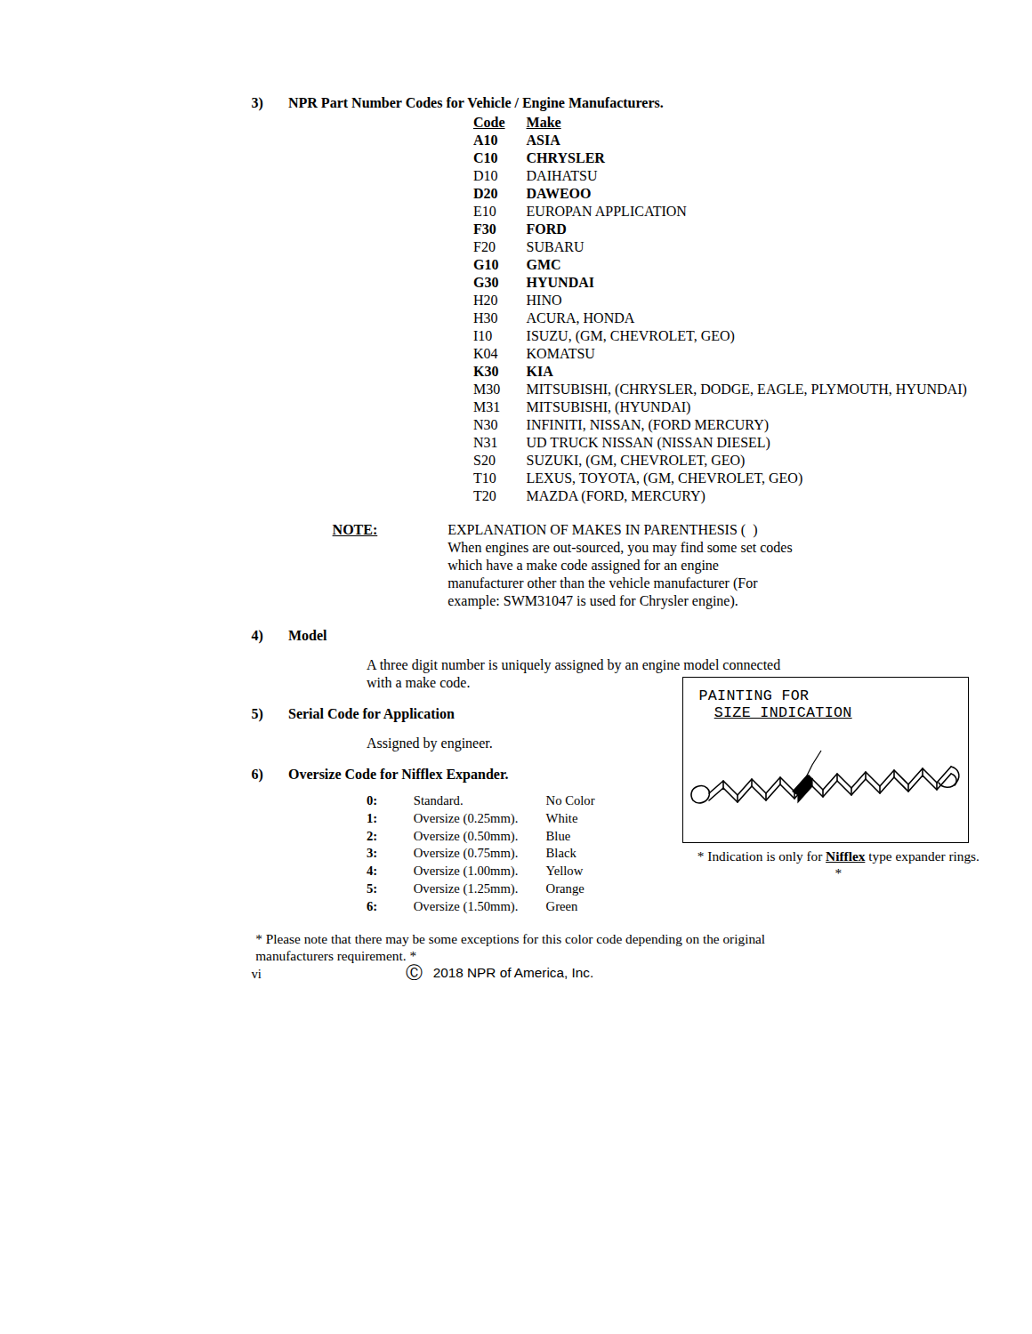3) NPR Part Number Codes for Vehicle / Engine Manufacturers.
| Code | Make |
| A10 | ASIA |
| C10 | CHRYSLER |
| D10 | DAIHATSU |
| D20 | DAWEOO |
| E10 | EUROPAN APPLICATION |
| F30 | FORD |
| F20 | SUBARU |
| G10 | GMC |
| G30 | HYUNDAI |
| H20 | HINO |
| H30 | ACURA, HONDA |
| I10 | ISUZU, (GM, CHEVROLET, GEO) |
| K04 | KOMATSU |
| K30 | KIA |
| M30 | MITSUBISHI, (CHRYSLER, DODGE, EAGLE, PLYMOUTH, HYUNDAI) |
| M31 | MITSUBISHI, (HYUNDAI) |
| N30 | INFINITI, NISSAN, (FORD MERCURY) |
| N31 | UD TRUCK NISSAN (NISSAN DIESEL) |
| S20 | SUZUKI, (GM, CHEVROLET, GEO) |
| T10 | LEXUS, TOYOTA, (GM, CHEVROLET, GEO) |
| T20 | MAZDA (FORD, MERCURY) |
NOTE:
EXPLANATION OF MAKES IN PARENTHESIS ( )
When engines are out-sourced, you may find some set codes which have a make code assigned for an engine manufacturer other than the vehicle manufacturer (For example: SWM31047 is used for Chrysler engine).
4) Model
A three digit number is uniquely assigned by an engine model connected with a make code.
5) Serial Code for Application
Assigned by engineer.
6) Oversize Code for Nifflex Expander.
| 0: | Standard. | No Color |
| 1: | Oversize (0.25mm). | White |
| 2: | Oversize (0.50mm). | Blue |
| 3: | Oversize (0.75mm). | Black |
| 4: | Oversize (1.00mm). | Yellow |
| 5: | Oversize (1.25mm). | Orange |
| 6: | Oversize (1.50mm). | Green |
PAINTING FOR SIZE INDICATION
* Indication is only for Nifflex type expander rings. *
* Please note that there may be some exceptions for this color code depending on the original manufacturers requirement. *
vi Ⓒ 2018 NPR of America, Inc.